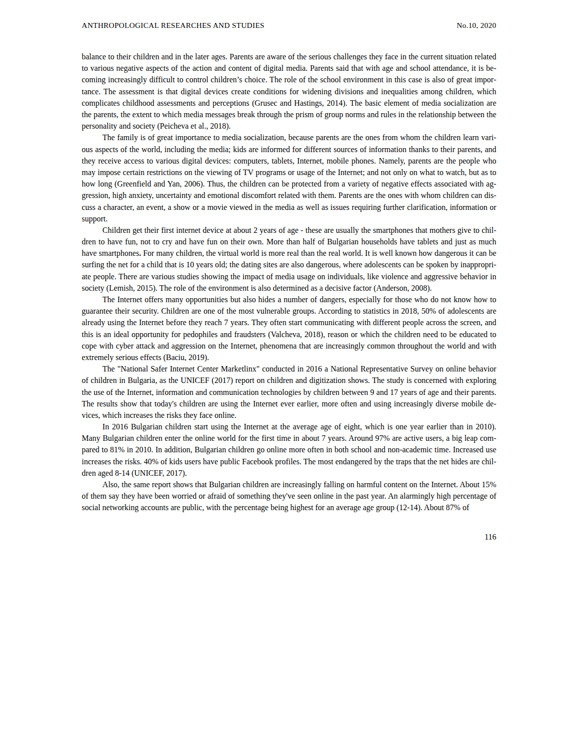Anthropological Researches and Studies No.10, 2020
balance to their children and in the later ages. Parents are aware of the serious challenges they face in the current situation related to various negative aspects of the action and content of digital media. Parents said that with age and school attendance, it is becoming increasingly difficult to control children’s choice. The role of the school environment in this case is also of great importance. The assessment is that digital devices create conditions for widening divisions and inequalities among children, which complicates childhood assessments and perceptions (Grusec and Hastings, 2014). The basic element of media socialization are the parents, the extent to which media messages break through the prism of group norms and rules in the relationship between the personality and society (Peicheva et al., 2018).
The family is of great importance to media socialization, because parents are the ones from whom the children learn various aspects of the world, including the media; kids are informed for different sources of information thanks to their parents, and they receive access to various digital devices: computers, tablets, Internet, mobile phones. Namely, parents are the people who may impose certain restrictions on the viewing of TV programs or usage of the Internet; and not only on what to watch, but as to how long (Greenfield and Yan, 2006). Thus, the children can be protected from a variety of negative effects associated with aggression, high anxiety, uncertainty and emotional discomfort related with them. Parents are the ones with whom children can discuss a character, an event, a show or a movie viewed in the media as well as issues requiring further clarification, information or support.
Children get their first internet device at about 2 years of age - these are usually the smartphones that mothers give to children to have fun, not to cry and have fun on their own. More than half of Bulgarian households have tablets and just as much have smartphones. For many children, the virtual world is more real than the real world. It is well known how dangerous it can be surfing the net for a child that is 10 years old; the dating sites are also dangerous, where adolescents can be spoken by inappropriate people. There are various studies showing the impact of media usage on individuals, like violence and aggressive behavior in society (Lemish, 2015). The role of the environment is also determined as a decisive factor (Anderson, 2008).
The Internet offers many opportunities but also hides a number of dangers, especially for those who do not know how to guarantee their security. Children are one of the most vulnerable groups. According to statistics in 2018, 50% of adolescents are already using the Internet before they reach 7 years. They often start communicating with different people across the screen, and this is an ideal opportunity for pedophiles and fraudsters (Valcheva, 2018), reason or which the children need to be educated to cope with cyber attack and aggression on the Internet, phenomena that are increasingly common throughout the world and with extremely serious effects (Baciu, 2019).
The "National Safer Internet Center Marketlinx" conducted in 2016 a National Representative Survey on online behavior of children in Bulgaria, as the UNICEF (2017) report on children and digitization shows. The study is concerned with exploring the use of the Internet, information and communication technologies by children between 9 and 17 years of age and their parents. The results show that today's children are using the Internet ever earlier, more often and using increasingly diverse mobile devices, which increases the risks they face online.
In 2016 Bulgarian children start using the Internet at the average age of eight, which is one year earlier than in 2010). Many Bulgarian children enter the online world for the first time in about 7 years. Around 97% are active users, a big leap compared to 81% in 2010. In addition, Bulgarian children go online more often in both school and non-academic time. Increased use increases the risks. 40% of kids users have public Facebook profiles. The most endangered by the traps that the net hides are children aged 8-14 (UNICEF, 2017).
Also, the same report shows that Bulgarian children are increasingly falling on harmful content on the Internet. About 15% of them say they have been worried or afraid of something they've seen online in the past year. An alarmingly high percentage of social networking accounts are public, with the percentage being highest for an average age group (12-14). About 87% of
116